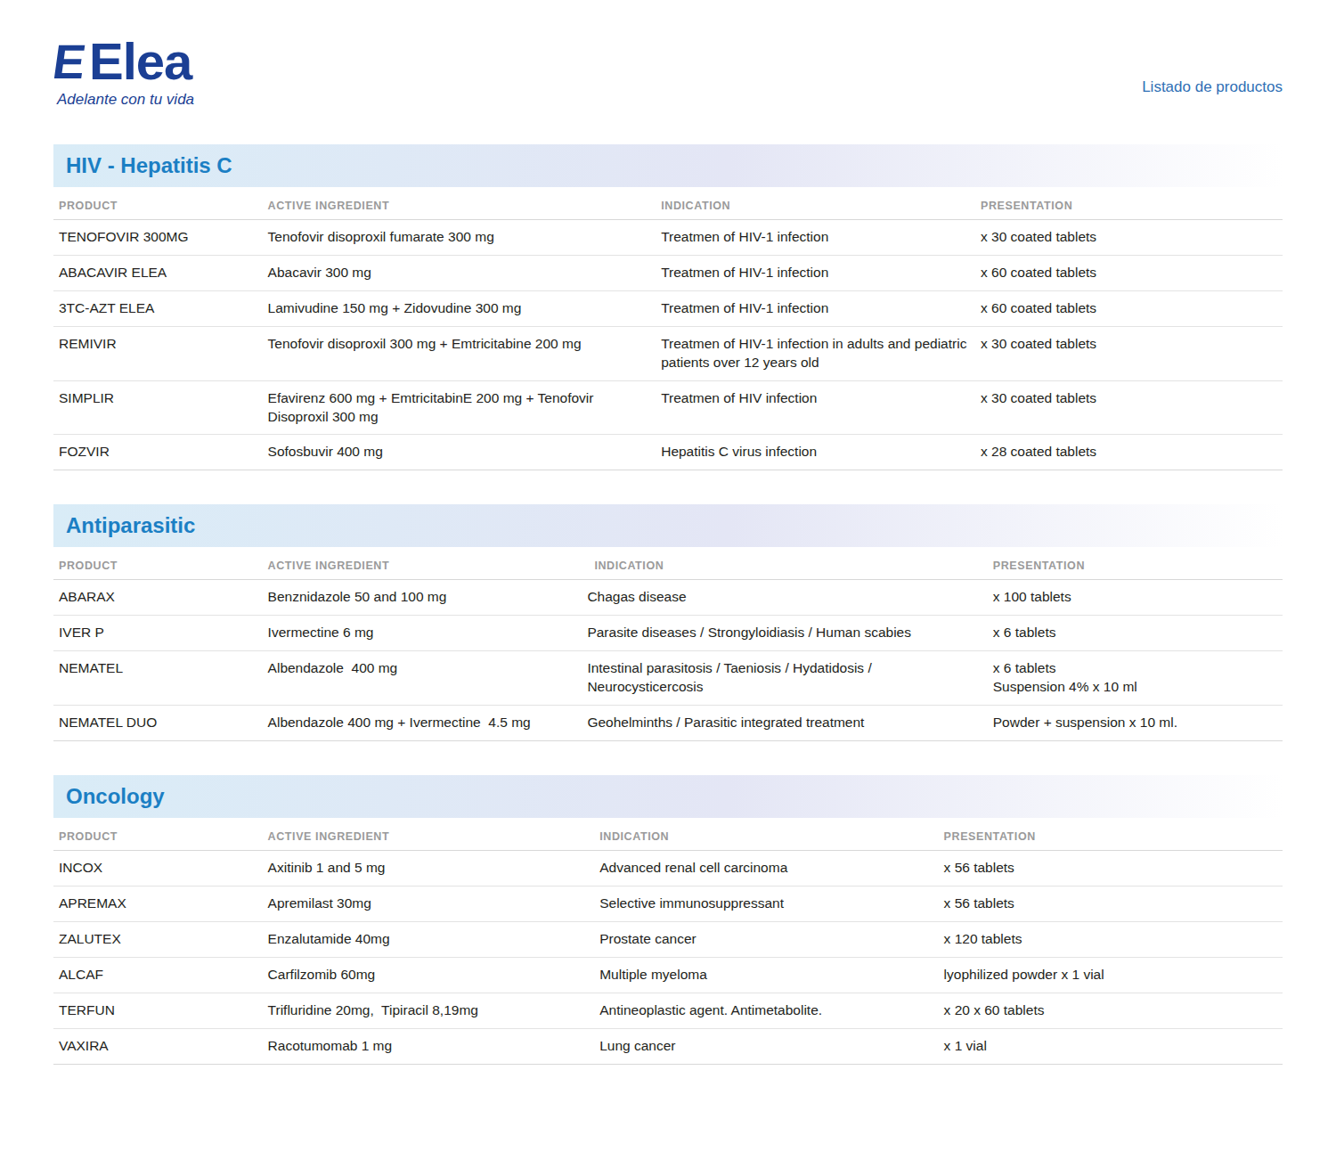EElea
Adelante con tu vida
Listado de productos
HIV - Hepatitis C
| Product | Active ingredient | Indication | Presentation |
| --- | --- | --- | --- |
| TENOFOVIR 300MG | Tenofovir disoproxil fumarate 300 mg | Treatmen of HIV-1 infection | x 30 coated tablets |
| ABACAVIR ELEA | Abacavir 300 mg | Treatmen of HIV-1 infection | x 60 coated tablets |
| 3TC-AZT ELEA | Lamivudine 150 mg + Zidovudine 300 mg | Treatmen of HIV-1 infection | x 60 coated tablets |
| REMIVIR | Tenofovir disoproxil 300 mg + Emtricitabine 200 mg | Treatmen of HIV-1 infection in adults and pediatric patients over 12 years old | x 30 coated tablets |
| SIMPLIR | Efavirenz 600 mg + EmtricitabinE 200 mg + Tenofovir Disoproxil 300 mg | Treatmen of HIV infection | x 30 coated tablets |
| FOZVIR | Sofosbuvir 400 mg | Hepatitis C virus infection | x 28 coated tablets |
Antiparasitic
| Product | Active ingredient | Indication | Presentation |
| --- | --- | --- | --- |
| ABARAX | Benznidazole 50 and 100 mg | Chagas disease | x 100 tablets |
| IVER P | Ivermectine 6 mg | Parasite diseases / Strongyloidiasis / Human scabies | x 6 tablets |
| NEMATEL | Albendazole 400 mg | Intestinal parasitosis / Taeniosis / Hydatidosis / Neurocysticercosis | x 6 tablets Suspension 4% x 10 ml |
| NEMATEL DUO | Albendazole 400 mg + Ivermectine 4.5 mg | Geohelminths / Parasitic integrated treatment | Powder + suspension x 10 ml. |
Oncology
| Product | Active ingredient | Indication | Presentation |
| --- | --- | --- | --- |
| INCOX | Axitinib 1 and 5 mg | Advanced renal cell carcinoma | x 56 tablets |
| APREMAX | Apremilast 30mg | Selective immunosuppressant | x 56 tablets |
| ZALUTEX | Enzalutamide 40mg | Prostate cancer | x 120 tablets |
| ALCAF | Carfilzomib 60mg | Multiple myeloma | lyophilized powder x 1 vial |
| TERFUN | Trifluridine 20mg, Tipiracil 8,19mg | Antineoplastic agent. Antimetabolite. | x 20 x 60 tablets |
| VAXIRA | Racotumomab 1 mg | Lung cancer | x 1 vial |